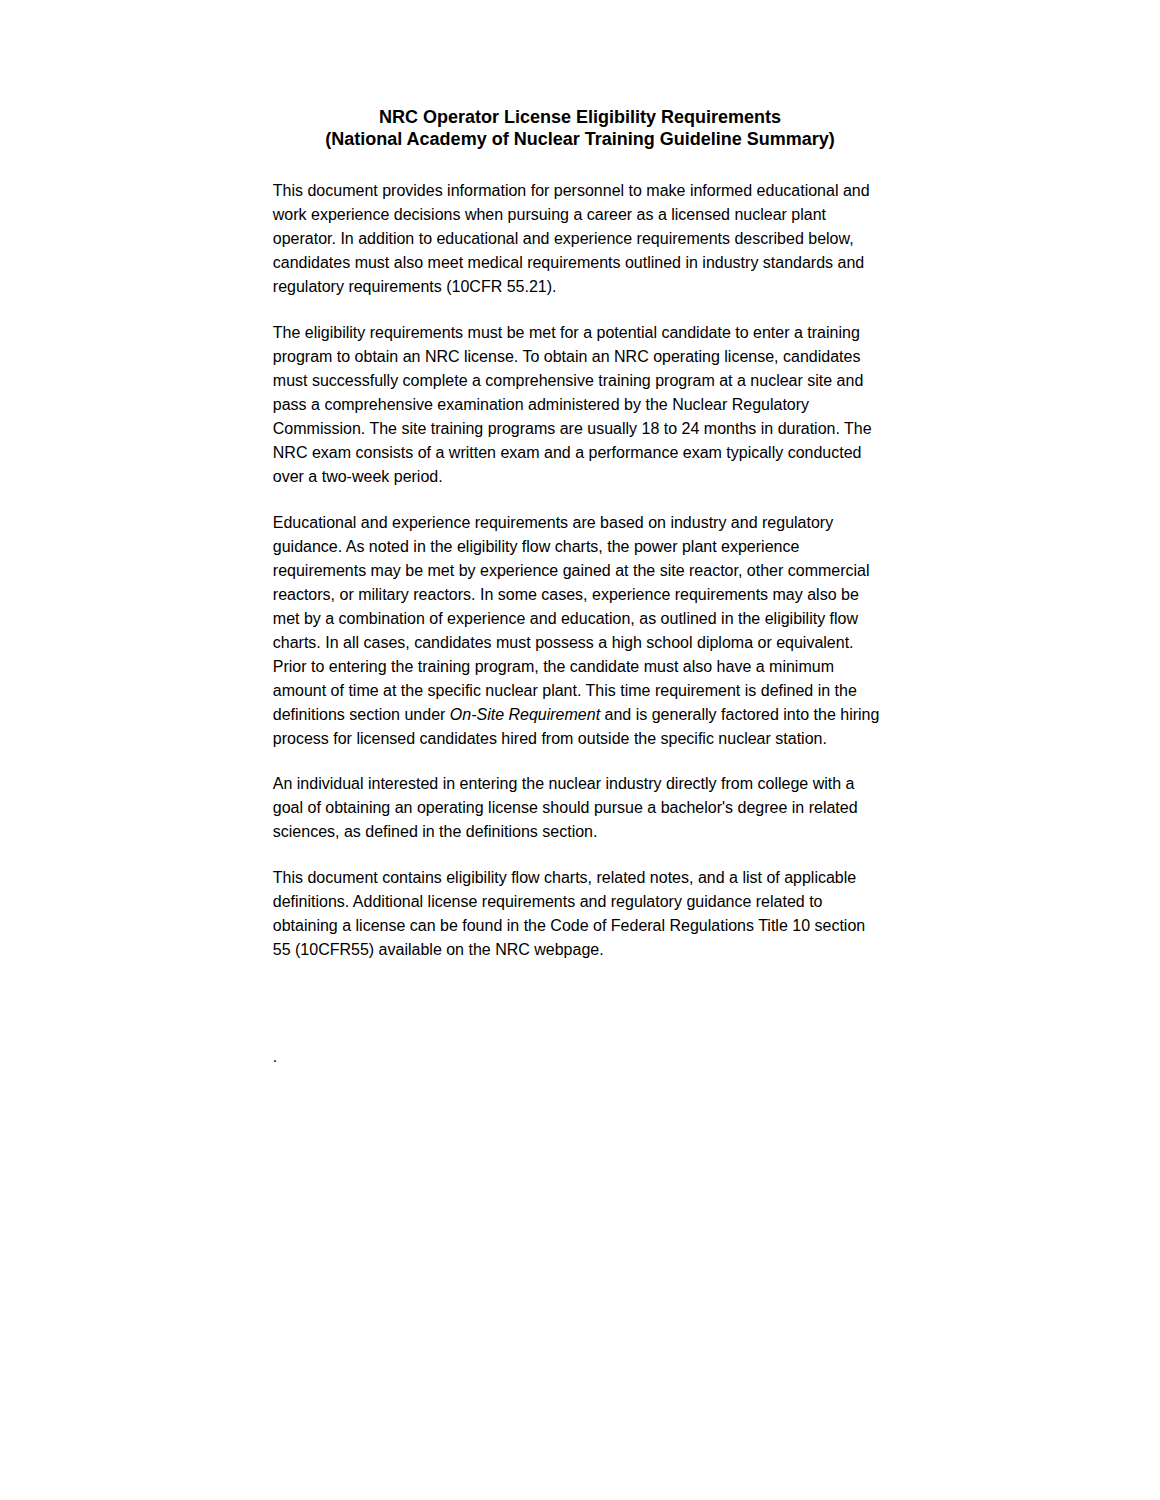NRC Operator License Eligibility Requirements (National Academy of Nuclear Training Guideline Summary)
This document provides information for personnel to make informed educational and work experience decisions when pursuing a career as a licensed nuclear plant operator. In addition to educational and experience requirements described below, candidates must also meet medical requirements outlined in industry standards and regulatory requirements (10CFR 55.21).
The eligibility requirements must be met for a potential candidate to enter a training program to obtain an NRC license. To obtain an NRC operating license, candidates must successfully complete a comprehensive training program at a nuclear site and pass a comprehensive examination administered by the Nuclear Regulatory Commission. The site training programs are usually 18 to 24 months in duration. The NRC exam consists of a written exam and a performance exam typically conducted over a two-week period.
Educational and experience requirements are based on industry and regulatory guidance. As noted in the eligibility flow charts, the power plant experience requirements may be met by experience gained at the site reactor, other commercial reactors, or military reactors. In some cases, experience requirements may also be met by a combination of experience and education, as outlined in the eligibility flow charts. In all cases, candidates must possess a high school diploma or equivalent. Prior to entering the training program, the candidate must also have a minimum amount of time at the specific nuclear plant. This time requirement is defined in the definitions section under On-Site Requirement and is generally factored into the hiring process for licensed candidates hired from outside the specific nuclear station.
An individual interested in entering the nuclear industry directly from college with a goal of obtaining an operating license should pursue a bachelor's degree in related sciences, as defined in the definitions section.
This document contains eligibility flow charts, related notes, and a list of applicable definitions. Additional license requirements and regulatory guidance related to obtaining a license can be found in the Code of Federal Regulations Title 10 section 55 (10CFR55) available on the NRC webpage.
.